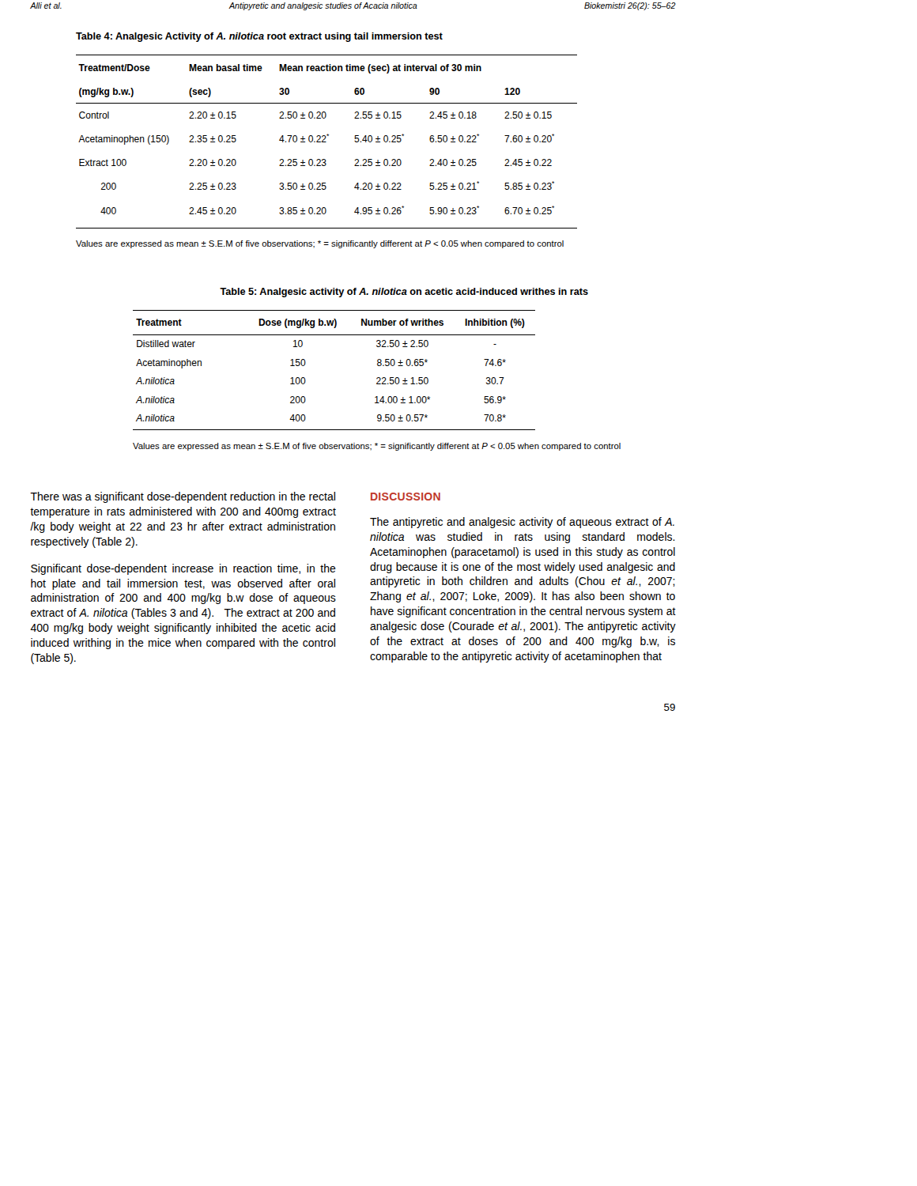Alli et al. Antipyretic and analgesic studies of Acacia nilotica Biokemistri 26(2): 55–62
Table 4: Analgesic Activity of A. nilotica root extract using tail immersion test
| Treatment/Dose | Mean basal time | Mean reaction time (sec) at interval of 30 min |
| --- | --- | --- |
| (mg/kg b.w.) | (sec) | 30 | 60 | 90 | 120 |
| Control | 2.20 ± 0.15 | 2.50 ± 0.20 | 2.55 ± 0.15 | 2.45 ± 0.18 | 2.50 ± 0.15 |
| Acetaminophen (150) | 2.35 ± 0.25 | 4.70 ± 0.22 * | 5.40 ± 0.25 * | 6.50 ± 0.22 * | 7.60 ± 0.20 * |
| Extract 100 | 2.20 ± 0.20 | 2.25 ± 0.23 | 2.25 ± 0.20 | 2.40 ± 0.25 | 2.45 ± 0.22 |
| 200 | 2.25 ± 0.23 | 3.50 ± 0.25 | 4.20 ± 0.22 | 5.25 ± 0.21 * | 5.85 ± 0.23 * |
| 400 | 2.45 ± 0.20 | 3.85 ± 0.20 | 4.95 ± 0.26 * | 5.90 ± 0.23 * | 6.70 ± 0.25 * |
Values are expressed as mean ± S.E.M of five observations; * = significantly different at P < 0.05 when compared to control
Table 5: Analgesic activity of A. nilotica on acetic acid-induced writhes in rats
| Treatment | Dose (mg/kg b.w) | Number of writhes | Inhibition (%) |
| --- | --- | --- | --- |
| Distilled water | 10 | 32.50 ± 2.50 | - |
| Acetaminophen | 150 | 8.50 ± 0.65* | 74.6* |
| A.nilotica | 100 | 22.50 ± 1.50 | 30.7 |
| A.nilotica | 200 | 14.00 ± 1.00* | 56.9* |
| A.nilotica | 400 | 9.50 ± 0.57* | 70.8* |
Values are expressed as mean ± S.E.M of five observations; * = significantly different at P < 0.05 when compared to control
There was a significant dose-dependent reduction in the rectal temperature in rats administered with 200 and 400mg extract /kg body weight at 22 and 23 hr after extract administration respectively (Table 2).
Significant dose-dependent increase in reaction time, in the hot plate and tail immersion test, was observed after oral administration of 200 and 400 mg/kg b.w dose of aqueous extract of A. nilotica (Tables 3 and 4). The extract at 200 and 400 mg/kg body weight significantly inhibited the acetic acid induced writhing in the mice when compared with the control (Table 5).
DISCUSSION
The antipyretic and analgesic activity of aqueous extract of A. nilotica was studied in rats using standard models. Acetaminophen (paracetamol) is used in this study as control drug because it is one of the most widely used analgesic and antipyretic in both children and adults (Chou et al., 2007; Zhang et al., 2007; Loke, 2009). It has also been shown to have significant concentration in the central nervous system at analgesic dose (Courade et al., 2001). The antipyretic activity of the extract at doses of 200 and 400 mg/kg b.w, is comparable to the antipyretic activity of acetaminophen that
59